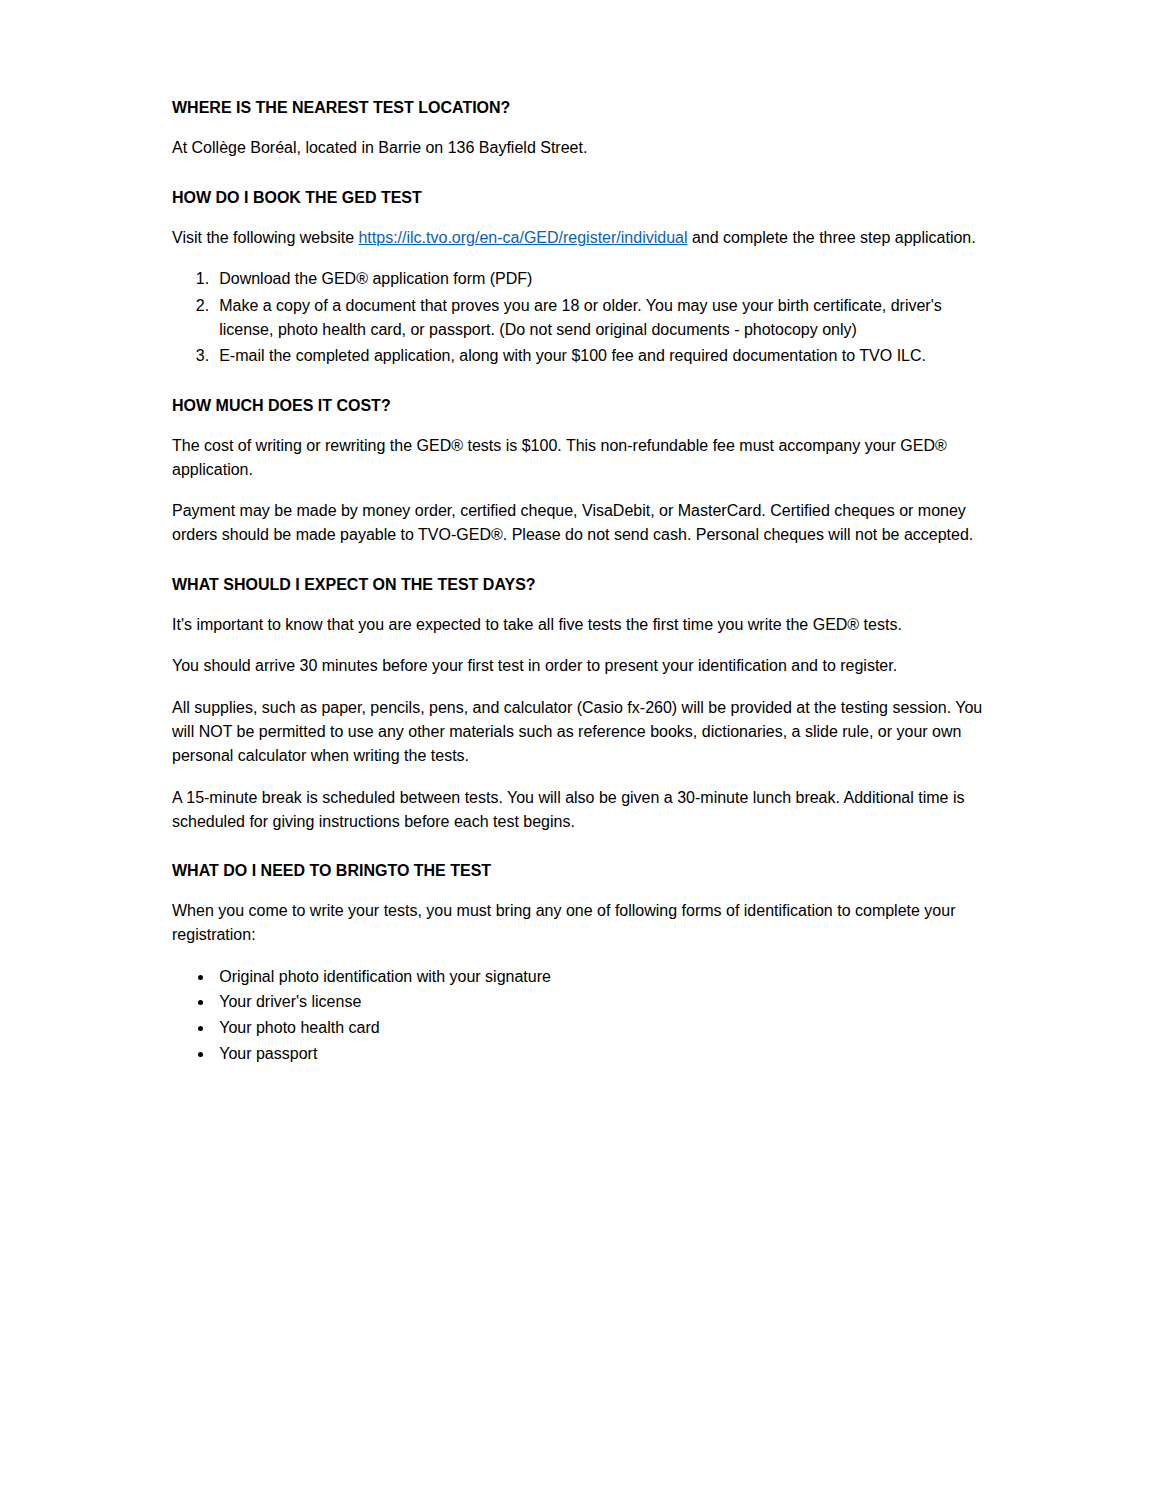Where is the nearest test location?
At Collège Boréal, located in Barrie on 136 Bayfield Street.
How do I book the GED test
Visit the following website https://ilc.tvo.org/en-ca/GED/register/individual and complete the three step application.
Download the GED® application form (PDF)
Make a copy of a document that proves you are 18 or older. You may use your birth certificate, driver's license, photo health card, or passport. (Do not send original documents - photocopy only)
E-mail the completed application, along with your $100 fee and required documentation to TVO ILC.
How much does it cost?
The cost of writing or rewriting the GED® tests is $100. This non-refundable fee must accompany your GED® application.
Payment may be made by money order, certified cheque, VisaDebit, or MasterCard. Certified cheques or money orders should be made payable to TVO-GED®. Please do not send cash. Personal cheques will not be accepted.
What should I expect on the test days?
It's important to know that you are expected to take all five tests the first time you write the GED® tests.
You should arrive 30 minutes before your first test in order to present your identification and to register.
All supplies, such as paper, pencils, pens, and calculator (Casio fx-260) will be provided at the testing session. You will NOT be permitted to use any other materials such as reference books, dictionaries, a slide rule, or your own personal calculator when writing the tests.
A 15-minute break is scheduled between tests. You will also be given a 30-minute lunch break. Additional time is scheduled for giving instructions before each test begins.
What do I need to bringto the test
When you come to write your tests, you must bring any one of following forms of identification to complete your registration:
Original photo identification with your signature
Your driver's license
Your photo health card
Your passport